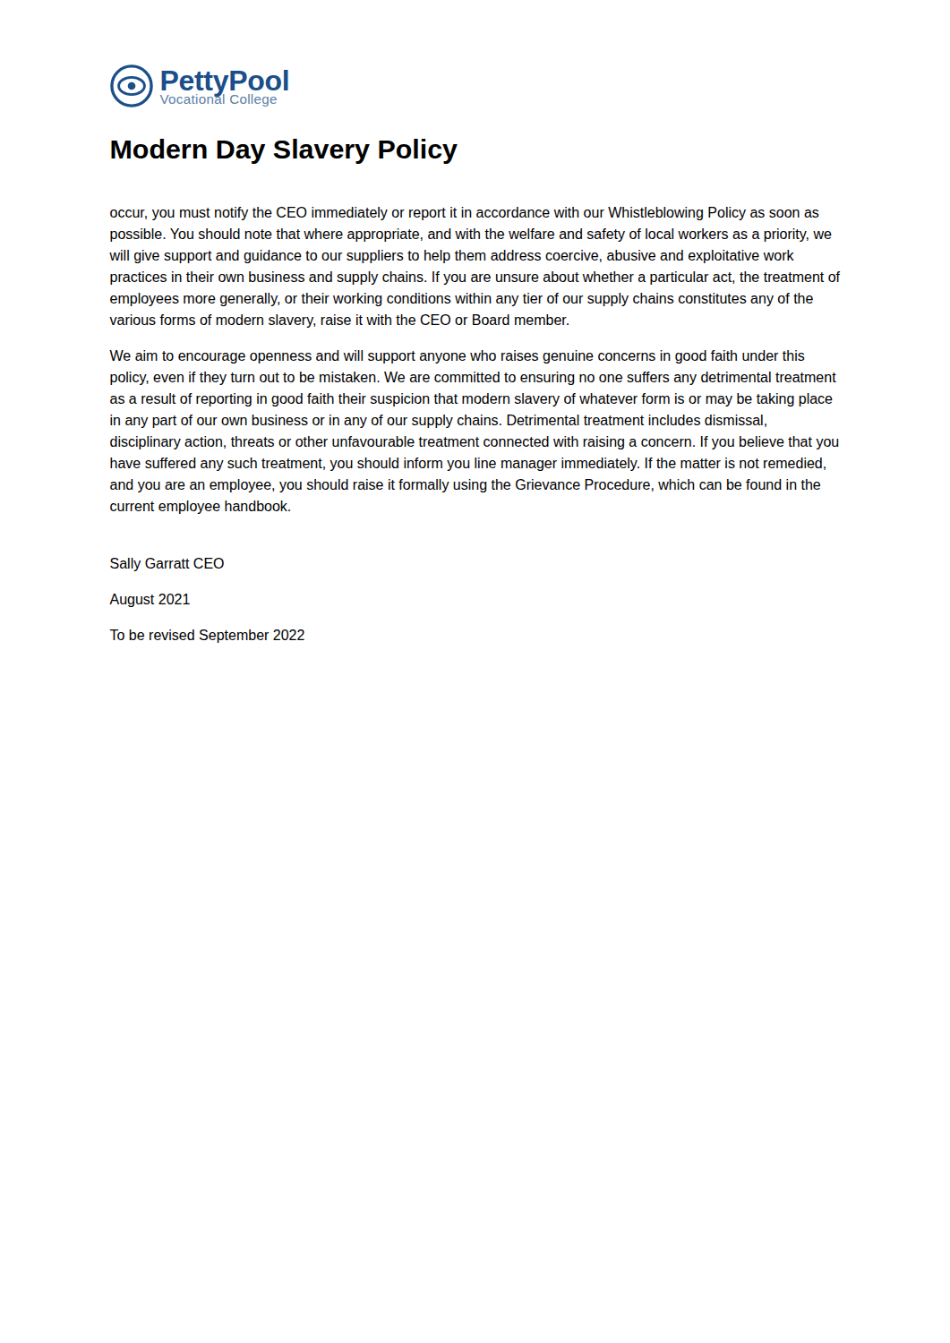Petty Pool
Vocational College
Modern Day Slavery Policy
occur, you must notify the CEO immediately or report it in accordance with our Whistleblowing Policy as soon as possible. You should note that where appropriate, and with the welfare and safety of local workers as a priority, we will give support and guidance to our suppliers to help them address coercive, abusive and exploitative work practices in their own business and supply chains. If you are unsure about whether a particular act, the treatment of employees more generally, or their working conditions within any tier of our supply chains constitutes any of the various forms of modern slavery, raise it with the CEO or Board member.
We aim to encourage openness and will support anyone who raises genuine concerns in good faith under this policy, even if they turn out to be mistaken. We are committed to ensuring no one suffers any detrimental treatment as a result of reporting in good faith their suspicion that modern slavery of whatever form is or may be taking place in any part of our own business or in any of our supply chains. Detrimental treatment includes dismissal, disciplinary action, threats or other unfavourable treatment connected with raising a concern. If you believe that you have suffered any such treatment, you should inform you line manager immediately. If the matter is not remedied, and you are an employee, you should raise it formally using the Grievance Procedure, which can be found in the current employee handbook.
Sally Garratt CEO
August 2021
To be revised September 2022